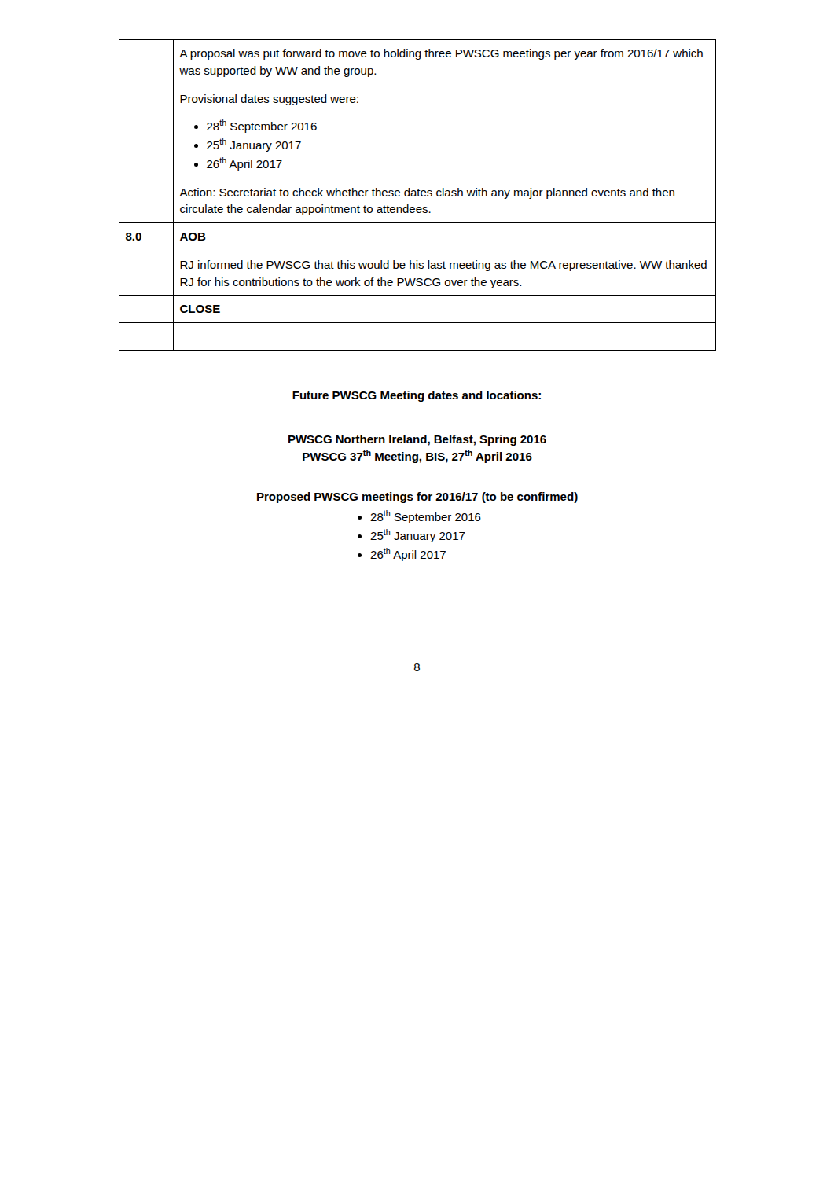| | A proposal was put forward to move to holding three PWSCG meetings per year from 2016/17 which was supported by WW and the group. Provisional dates suggested were: 28 th September 2016 25 th January 2017 26 th April 2017 Action: Secretariat to check whether these dates clash with any major planned events and then circulate the calendar appointment to attendees. |
| 8.0 | AOB RJ informed the PWSCG that this would be his last meeting as the MCA representative. WW thanked RJ for his contributions to the work of the PWSCG over the years. |
| | CLOSE |
Future PWSCG Meeting dates and locations:
PWSCG Northern Ireland, Belfast, Spring 2016
PWSCG 37th Meeting, BIS, 27th April 2016
Proposed PWSCG meetings for 2016/17 (to be confirmed)
28th September 2016
25th January 2017
26th April 2017
8